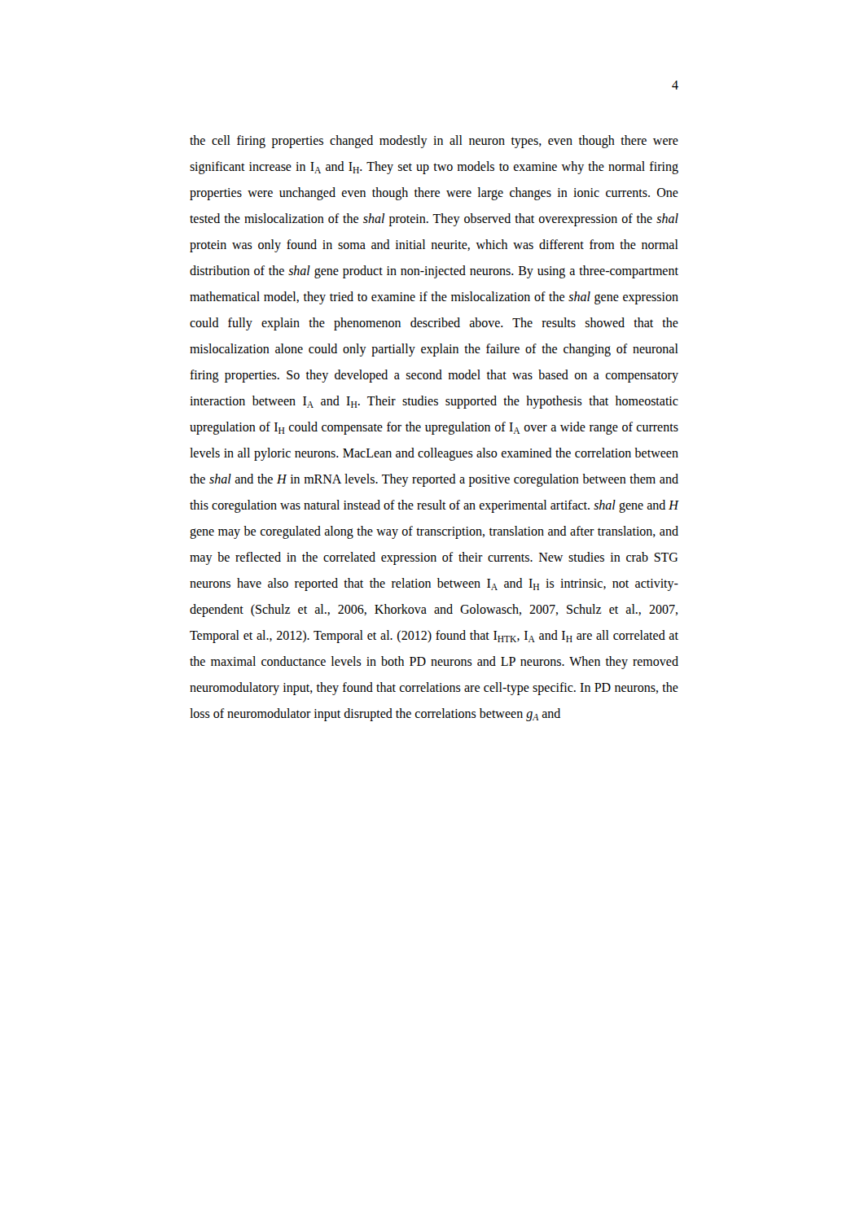4
the cell firing properties changed modestly in all neuron types, even though there were significant increase in IA and IH. They set up two models to examine why the normal firing properties were unchanged even though there were large changes in ionic currents. One tested the mislocalization of the shal protein. They observed that overexpression of the shal protein was only found in soma and initial neurite, which was different from the normal distribution of the shal gene product in non-injected neurons. By using a three-compartment mathematical model, they tried to examine if the mislocalization of the shal gene expression could fully explain the phenomenon described above. The results showed that the mislocalization alone could only partially explain the failure of the changing of neuronal firing properties. So they developed a second model that was based on a compensatory interaction between IA and IH. Their studies supported the hypothesis that homeostatic upregulation of IH could compensate for the upregulation of IA over a wide range of currents levels in all pyloric neurons. MacLean and colleagues also examined the correlation between the shal and the H in mRNA levels. They reported a positive coregulation between them and this coregulation was natural instead of the result of an experimental artifact. shal gene and H gene may be coregulated along the way of transcription, translation and after translation, and may be reflected in the correlated expression of their currents. New studies in crab STG neurons have also reported that the relation between IA and IH is intrinsic, not activity-dependent (Schulz et al., 2006, Khorkova and Golowasch, 2007, Schulz et al., 2007, Temporal et al., 2012). Temporal et al. (2012) found that IHTK, IA and IH are all correlated at the maximal conductance levels in both PD neurons and LP neurons. When they removed neuromodulatory input, they found that correlations are cell-type specific. In PD neurons, the loss of neuromodulator input disrupted the correlations between gA and